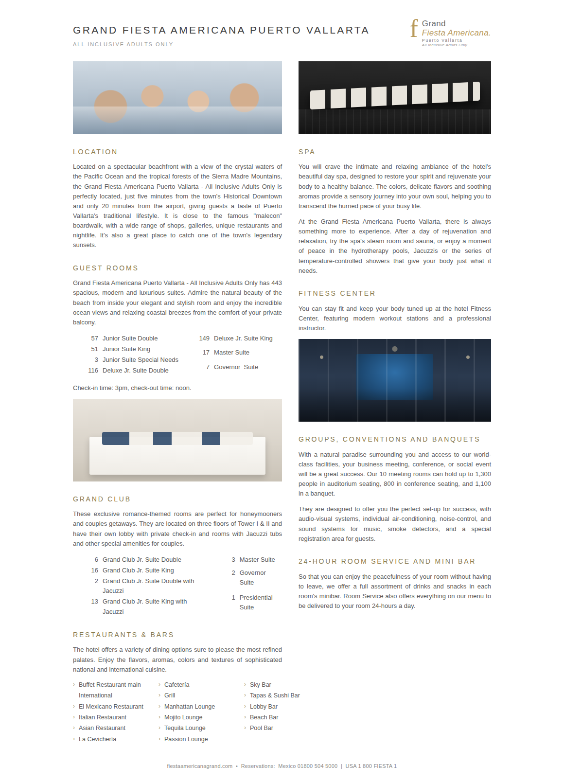Grand Fiesta Americana Puerto Vallarta
All Inclusive Adults Only
f
Grand
Fiesta Americana.
Puerto Vallarta
All Inclusive Adults Only
Location
Located on a spectacular beachfront with a view of the crystal waters of the Pacific Ocean and the tropical forests of the Sierra Madre Mountains, the Grand Fiesta Americana Puerto Vallarta - All Inclusive Adults Only is perfectly located, just five minutes from the town's Historical Downtown and only 20 minutes from the airport, giving guests a taste of Puerto Vallarta's traditional lifestyle. It is close to the famous "malecon" boardwalk, with a wide range of shops, galleries, unique restaurants and nightlife. It's also a great place to catch one of the town's legendary sunsets.
Guest Rooms
Grand Fiesta Americana Puerto Vallarta - All Inclusive Adults Only has 443 spacious, modern and luxurious suites. Admire the natural beauty of the beach from inside your elegant and stylish room and enjoy the incredible ocean views and relaxing coastal breezes from the comfort of your private balcony.
| 57 | Junior Suite Double |
| 51 | Junior Suite King |
| 3 | Junior Suite Special Needs |
| 116 | Deluxe Jr. Suite Double |
| 149 | Deluxe Jr. Suite King |
| 17 | Master Suite |
| 7 | Governor Suite |
Check-in time: 3pm, check-out time: noon.
Grand Club
These exclusive romance-themed rooms are perfect for honeymooners and couples getaways. They are located on three floors of Tower I & II and have their own lobby with private check-in and rooms with Jacuzzi tubs and other special amenities for couples.
| 6 | Grand Club Jr. Suite Double |
| 16 | Grand Club Jr. Suite King |
| 2 | Grand Club Jr. Suite Double with Jacuzzi |
| 13 | Grand Club Jr. Suite King with Jacuzzi |
| 3 | Master Suite |
| 2 | Governor Suite |
| 1 | Presidential Suite |
Restaurants & Bars
The hotel offers a variety of dining options sure to please the most refined palates. Enjoy the flavors, aromas, colors and textures of sophisticated national and international cuisine.
Buffet Restaurant main
International
El Mexicano Restaurant
Italian Restaurant
Asian Restaurant
La Cevichería
Cafetería
Grill
Manhattan Lounge
Mojito Lounge
Tequila Lounge
Passion Lounge
Sky Bar
Tapas & Sushi Bar
Lobby Bar
Beach Bar
Pool Bar
Spa
You will crave the intimate and relaxing ambiance of the hotel's beautiful day spa, designed to restore your spirit and rejuvenate your body to a healthy balance. The colors, delicate flavors and soothing aromas provide a sensory journey into your own soul, helping you to transcend the hurried pace of your busy life.
At the Grand Fiesta Americana Puerto Vallarta, there is always something more to experience. After a day of rejuvenation and relaxation, try the spa's steam room and sauna, or enjoy a moment of peace in the hydrotherapy pools, Jacuzzis or the series of temperature-controlled showers that give your body just what it needs.
Fitness Center
You can stay fit and keep your body tuned up at the hotel Fitness Center, featuring modern workout stations and a professional instructor.
Groups, Conventions and Banquets
With a natural paradise surrounding you and access to our world-class facilities, your business meeting, conference, or social event will be a great success. Our 10 meeting rooms can hold up to 1,300 people in auditorium seating, 800 in conference seating, and 1,100 in a banquet.
They are designed to offer you the perfect set-up for success, with audio-visual systems, individual air-conditioning, noise-control, and sound systems for music, smoke detectors, and a special registration area for guests.
24-Hour Room Service and Mini Bar
So that you can enjoy the peacefulness of your room without having to leave, we offer a full assortment of drinks and snacks in each room's minibar. Room Service also offers everything on our menu to be delivered to your room 24-hours a day.
fiestaamericanagrand.com • Reservations: Mexico 01800 504 5000 | USA 1 800 FIESTA 1